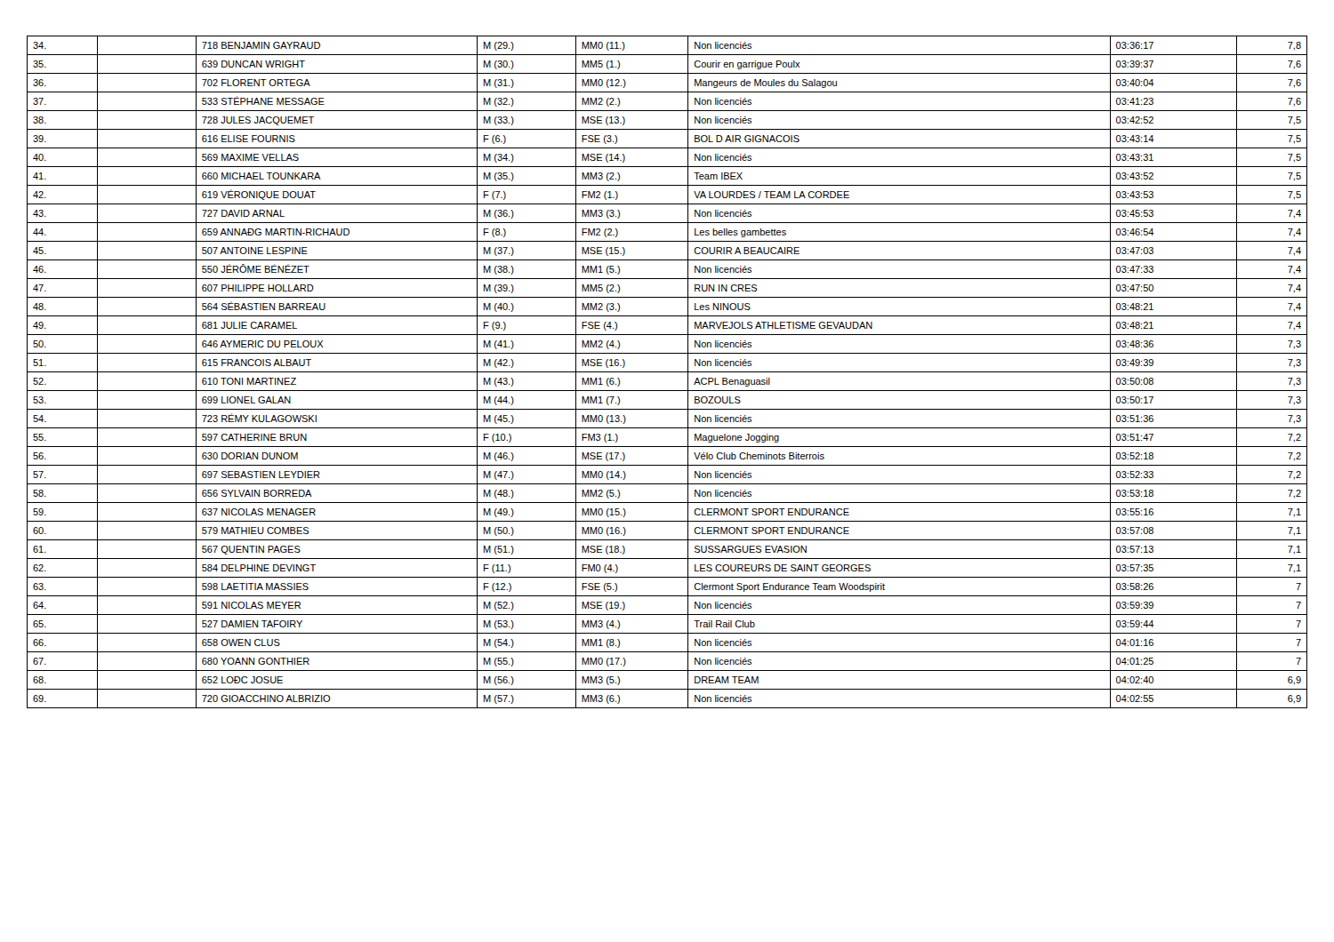| 34. | | 718 BENJAMIN GAYRAUD | M (29.) | MM0 (11.) | Non licenciés | 03:36:17 | 7,8 |
| 35. | | 639 DUNCAN WRIGHT | M (30.) | MM5 (1.) | Courir en garrigue Poulx | 03:39:37 | 7,6 |
| 36. | | 702 FLORENT ORTEGA | M (31.) | MM0 (12.) | Mangeurs de Moules du Salagou | 03:40:04 | 7,6 |
| 37. | | 533 STÉPHANE MESSAGE | M (32.) | MM2 (2.) | Non licenciés | 03:41:23 | 7,6 |
| 38. | | 728 JULES JACQUEMET | M (33.) | MSE (13.) | Non licenciés | 03:42:52 | 7,5 |
| 39. | | 616 ELISE FOURNIS | F (6.) | FSE (3.) | BOL D AIR GIGNACOIS | 03:43:14 | 7,5 |
| 40. | | 569 MAXIME VELLAS | M (34.) | MSE (14.) | Non licenciés | 03:43:31 | 7,5 |
| 41. | | 660 MICHAEL TOUNKARA | M (35.) | MM3 (2.) | Team IBEX | 03:43:52 | 7,5 |
| 42. | | 619 VÉRONIQUE DOUAT | F (7.) | FM2 (1.) | VA LOURDES / TEAM LA CORDEE | 03:43:53 | 7,5 |
| 43. | | 727 DAVID ARNAL | M (36.) | MM3 (3.) | Non licenciés | 03:45:53 | 7,4 |
| 44. | | 659 ANNAÐG MARTIN-RICHAUD | F (8.) | FM2 (2.) | Les belles gambettes | 03:46:54 | 7,4 |
| 45. | | 507 ANTOINE LESPINE | M (37.) | MSE (15.) | COURIR A BEAUCAIRE | 03:47:03 | 7,4 |
| 46. | | 550 JÉRÔME BÉNÉZET | M (38.) | MM1 (5.) | Non licenciés | 03:47:33 | 7,4 |
| 47. | | 607 PHILIPPE HOLLARD | M (39.) | MM5 (2.) | RUN IN CRES | 03:47:50 | 7,4 |
| 48. | | 564 SÉBASTIEN BARREAU | M (40.) | MM2 (3.) | Les NINOUS | 03:48:21 | 7,4 |
| 49. | | 681 JULIE CARAMEL | F (9.) | FSE (4.) | MARVEJOLS ATHLETISME GEVAUDAN | 03:48:21 | 7,4 |
| 50. | | 646 AYMERIC DU PELOUX | M (41.) | MM2 (4.) | Non licenciés | 03:48:36 | 7,3 |
| 51. | | 615 FRANCOIS ALBAUT | M (42.) | MSE (16.) | Non licenciés | 03:49:39 | 7,3 |
| 52. | | 610 TONI MARTINEZ | M (43.) | MM1 (6.) | ACPL Benaguasil | 03:50:08 | 7,3 |
| 53. | | 699 LIONEL GALAN | M (44.) | MM1 (7.) | BOZOULS | 03:50:17 | 7,3 |
| 54. | | 723 RÉMY KULAGOWSKI | M (45.) | MM0 (13.) | Non licenciés | 03:51:36 | 7,3 |
| 55. | | 597 CATHERINE BRUN | F (10.) | FM3 (1.) | Maguelone Jogging | 03:51:47 | 7,2 |
| 56. | | 630 DORIAN DUNOM | M (46.) | MSE (17.) | Vélo Club Cheminots Biterrois | 03:52:18 | 7,2 |
| 57. | | 697 SEBASTIEN LEYDIER | M (47.) | MM0 (14.) | Non licenciés | 03:52:33 | 7,2 |
| 58. | | 656 SYLVAIN BORREDA | M (48.) | MM2 (5.) | Non licenciés | 03:53:18 | 7,2 |
| 59. | | 637 NICOLAS MENAGER | M (49.) | MM0 (15.) | CLERMONT SPORT ENDURANCE | 03:55:16 | 7,1 |
| 60. | | 579 MATHIEU COMBES | M (50.) | MM0 (16.) | CLERMONT SPORT ENDURANCE | 03:57:08 | 7,1 |
| 61. | | 567 QUENTIN PAGES | M (51.) | MSE (18.) | SUSSARGUES EVASION | 03:57:13 | 7,1 |
| 62. | | 584 DELPHINE DEVINGT | F (11.) | FM0 (4.) | LES COUREURS DE SAINT GEORGES | 03:57:35 | 7,1 |
| 63. | | 598 LAETITIA MASSIES | F (12.) | FSE (5.) | Clermont Sport Endurance Team Woodspirit | 03:58:26 | 7 |
| 64. | | 591 NICOLAS MEYER | M (52.) | MSE (19.) | Non licenciés | 03:59:39 | 7 |
| 65. | | 527 DAMIEN TAFOIRY | M (53.) | MM3 (4.) | Trail Rail Club | 03:59:44 | 7 |
| 66. | | 658 OWEN CLUS | M (54.) | MM1 (8.) | Non licenciés | 04:01:16 | 7 |
| 67. | | 680 YOANN GONTHIER | M (55.) | MM0 (17.) | Non licenciés | 04:01:25 | 7 |
| 68. | | 652 LOÐC JOSUE | M (56.) | MM3 (5.) | DREAM TEAM | 04:02:40 | 6,9 |
| 69. | | 720 GIOACCHINO ALBRIZIO | M (57.) | MM3 (6.) | Non licenciés | 04:02:55 | 6,9 |